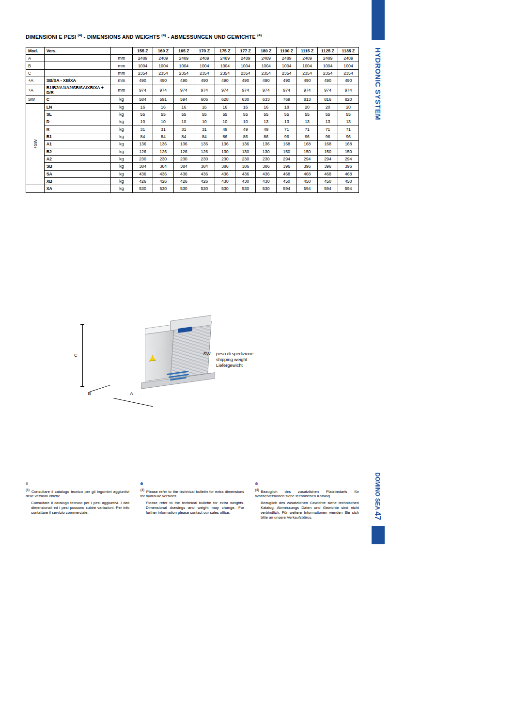HYDRONIC SYSTEM
DOMINO SEA 47
DIMENSIONI E PESI (4) - DIMENSIONS AND WEIGHTS (4) - ABMESSUNGEN UND GEWICHTE (4)
| Mod. | Vers. | | 155 Z | 160 Z | 165 Z | 170 Z | 175 Z | 177 Z | 180 Z | 1100 Z | 1115 Z | 1125 Z | 1135 Z |
| --- | --- | --- | --- | --- | --- | --- | --- | --- | --- | --- | --- | --- | --- |
| A | | mm | 2489 | 2489 | 2489 | 2489 | 2489 | 2489 | 2489 | 2489 | 2489 | 2489 | 2489 |
| B | | mm | 1004 | 1004 | 1004 | 1004 | 1004 | 1004 | 1004 | 1004 | 1004 | 1004 | 1004 |
| C | | mm | 2354 | 2354 | 2354 | 2354 | 2354 | 2354 | 2354 | 2354 | 2354 | 2354 | 2354 |
| +A | SB/SA - XB/XA | mm | 490 | 490 | 490 | 490 | 490 | 490 | 490 | 490 | 490 | 490 | 490 |
| +A | B1/B2/A1/A2/SB/SA/XB/XA + D/R | mm | 974 | 974 | 974 | 974 | 974 | 974 | 974 | 974 | 974 | 974 | 974 |
| SW | C | kg | 584 | 591 | 594 | 606 | 628 | 630 | 633 | 769 | 813 | 816 | 820 |
| +SW | LN | kg | 16 | 16 | 16 | 16 | 16 | 16 | 16 | 18 | 20 | 20 | 20 |
| SL | kg | 55 | 55 | 55 | 55 | 55 | 55 | 55 | 55 | 55 | 55 | 55 |
| D | kg | 10 | 10 | 10 | 10 | 10 | 10 | 13 | 13 | 13 | 13 | 13 |
| R | kg | 31 | 31 | 31 | 31 | 49 | 49 | 49 | 71 | 71 | 71 | 71 |
| B1 | kg | 84 | 84 | 84 | 84 | 86 | 86 | 86 | 96 | 96 | 96 | 96 |
| A1 | kg | 136 | 136 | 136 | 136 | 136 | 136 | 136 | 168 | 168 | 168 | 168 |
| B2 | kg | 126 | 126 | 126 | 126 | 130 | 130 | 130 | 150 | 150 | 150 | 150 |
| A2 | kg | 230 | 230 | 230 | 230 | 230 | 230 | 230 | 294 | 294 | 294 | 294 |
| SB | kg | 384 | 384 | 384 | 384 | 386 | 386 | 386 | 396 | 396 | 396 | 396 |
| SA | kg | 436 | 436 | 436 | 436 | 436 | 436 | 436 | 468 | 468 | 468 | 468 |
| XB | kg | 426 | 426 | 426 | 426 | 430 | 430 | 430 | 450 | 450 | 450 | 450 |
| | XA | kg | 530 | 530 | 530 | 530 | 530 | 530 | 530 | 594 | 594 | 594 | 594 |
C
B
A
SWpeso di spedizione
shipping weight
Liefergewicht
(4) Consultare il catalogo tecnico per gli ingombri aggiuntivi delle versioni idriche.
Consultare il catalogo tecnico per i pesi aggiuntivi. I dati dimensionali ed i pesi possono subire variazioni. Per info contattare il servizio commerciale.
(4) Please refer to the technical bulletin for extra dimensions for hydraulic versions.
Please refer to the technical bulletin for extra weights. Dimensional drawings and weight may change. For further information please contact our sales office.
(4) Bezuglich des zusatzlichen Platzbedarfs für Wasserversionen siehe technischen Katalog.
Bezuglich des zusatzlichen Gewichte siehe technischen Katalog. Abmessungs Daten und Gewichte sind nicht verbindlich. Für weitere Informationen wenden Sie sich bitte an unsere Verkaufsbüros.